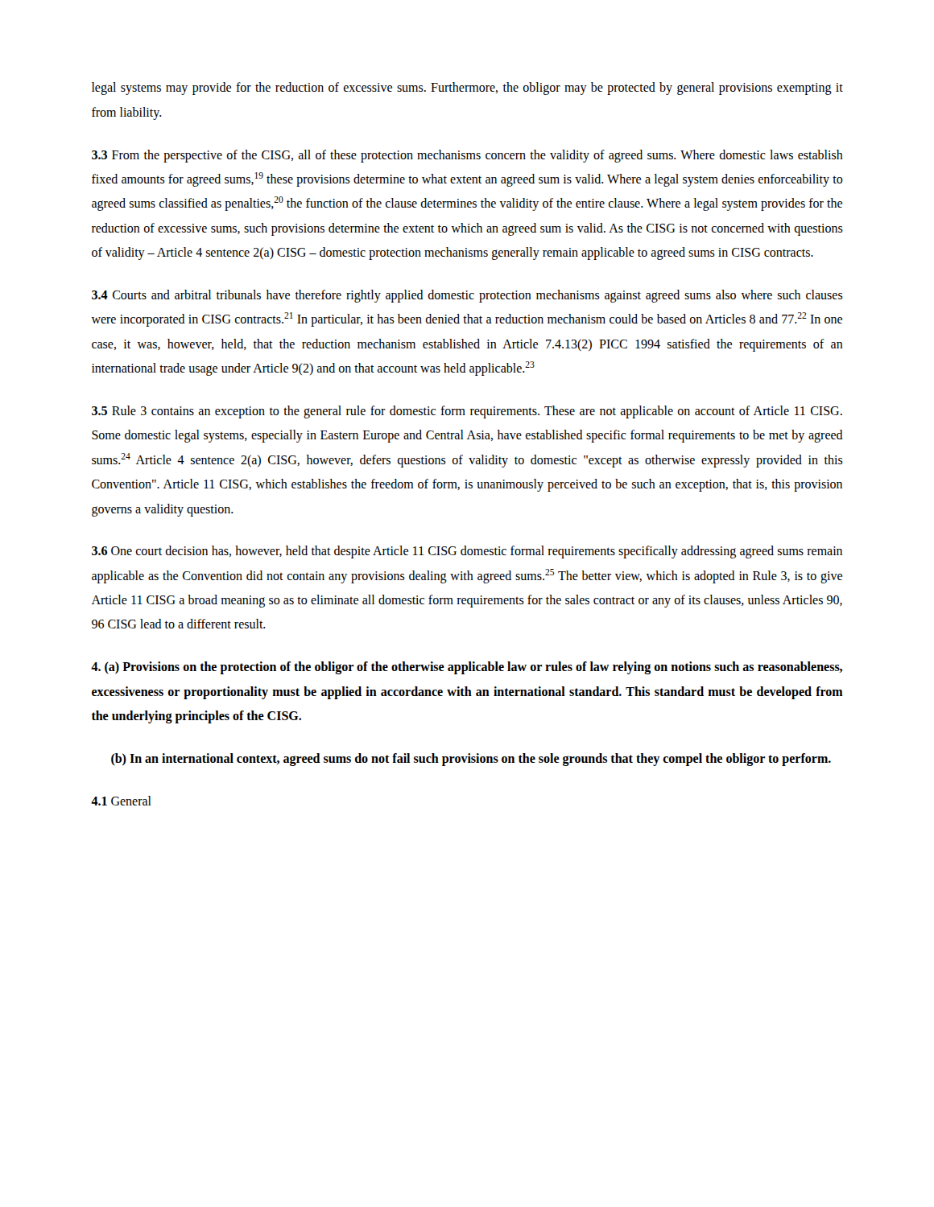legal systems may provide for the reduction of excessive sums. Furthermore, the obligor may be protected by general provisions exempting it from liability.
3.3 From the perspective of the CISG, all of these protection mechanisms concern the validity of agreed sums. Where domestic laws establish fixed amounts for agreed sums,19 these provisions determine to what extent an agreed sum is valid. Where a legal system denies enforceability to agreed sums classified as penalties,20 the function of the clause determines the validity of the entire clause. Where a legal system provides for the reduction of excessive sums, such provisions determine the extent to which an agreed sum is valid. As the CISG is not concerned with questions of validity – Article 4 sentence 2(a) CISG – domestic protection mechanisms generally remain applicable to agreed sums in CISG contracts.
3.4 Courts and arbitral tribunals have therefore rightly applied domestic protection mechanisms against agreed sums also where such clauses were incorporated in CISG contracts.21 In particular, it has been denied that a reduction mechanism could be based on Articles 8 and 77.22 In one case, it was, however, held, that the reduction mechanism established in Article 7.4.13(2) PICC 1994 satisfied the requirements of an international trade usage under Article 9(2) and on that account was held applicable.23
3.5 Rule 3 contains an exception to the general rule for domestic form requirements. These are not applicable on account of Article 11 CISG. Some domestic legal systems, especially in Eastern Europe and Central Asia, have established specific formal requirements to be met by agreed sums.24 Article 4 sentence 2(a) CISG, however, defers questions of validity to domestic "except as otherwise expressly provided in this Convention". Article 11 CISG, which establishes the freedom of form, is unanimously perceived to be such an exception, that is, this provision governs a validity question.
3.6 One court decision has, however, held that despite Article 11 CISG domestic formal requirements specifically addressing agreed sums remain applicable as the Convention did not contain any provisions dealing with agreed sums.25 The better view, which is adopted in Rule 3, is to give Article 11 CISG a broad meaning so as to eliminate all domestic form requirements for the sales contract or any of its clauses, unless Articles 90, 96 CISG lead to a different result.
4. (a) Provisions on the protection of the obligor of the otherwise applicable law or rules of law relying on notions such as reasonableness, excessiveness or proportionality must be applied in accordance with an international standard. This standard must be developed from the underlying principles of the CISG.
(b) In an international context, agreed sums do not fail such provisions on the sole grounds that they compel the obligor to perform.
4.1 General